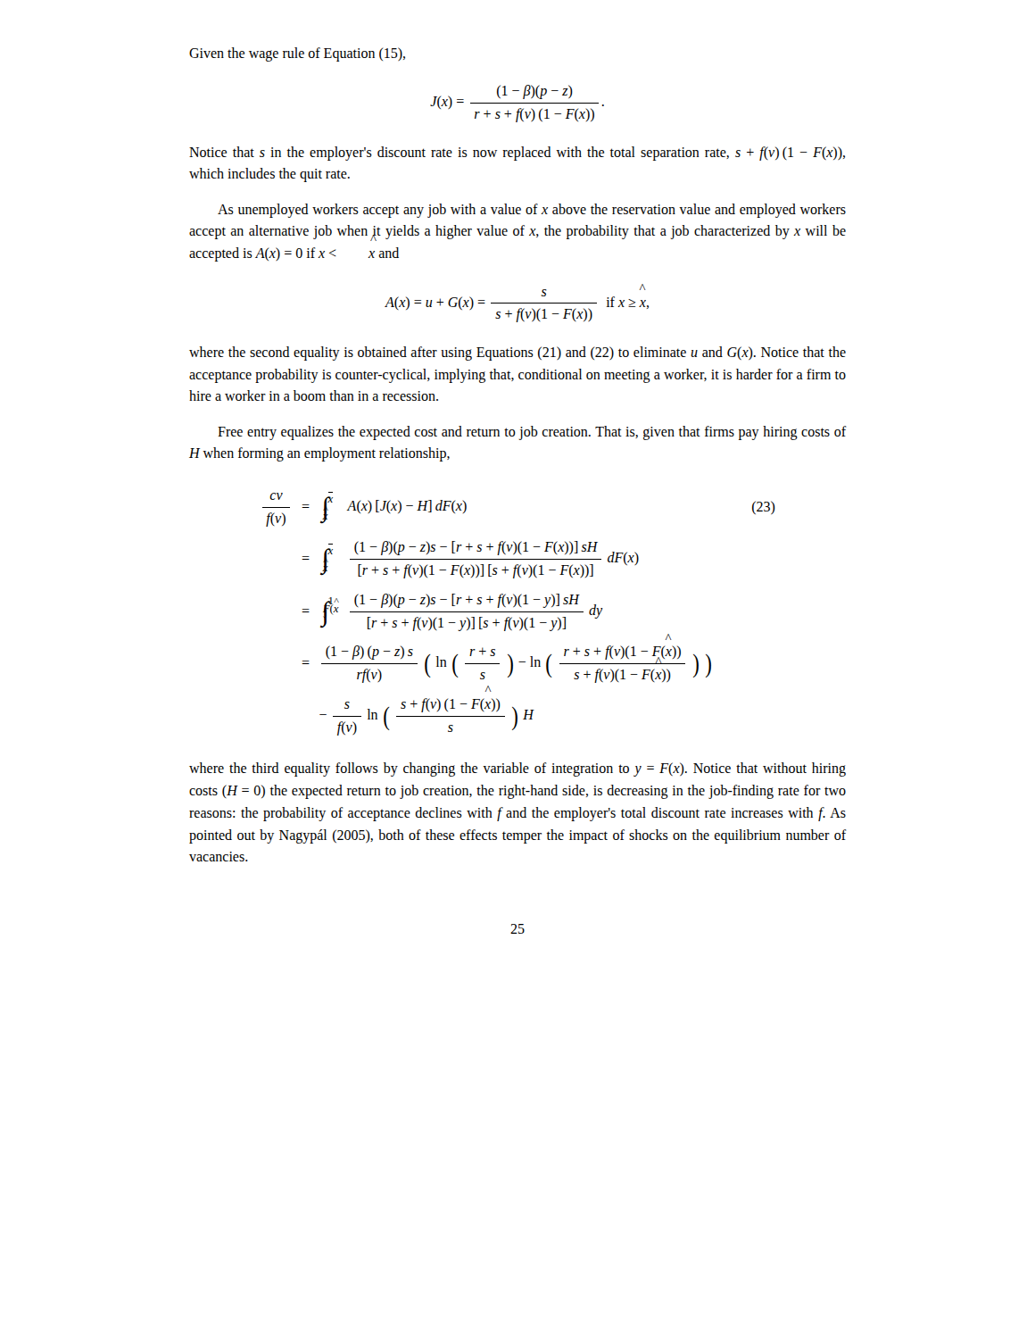Given the wage rule of Equation (15),
J(x) = (1 − β)(p − z) r + s + f(v) (1 − F(x)) .
Notice that s in the employer's discount rate is now replaced with the total separation rate, s + f(v) (1 − F(x)), which includes the quit rate.
As unemployed workers accept any job with a value of x above the reservation value and employed workers accept an alternative job when it yields a higher value of x, the probability that a job characterized by x will be accepted is A(x) = 0 if x < x and
A(x) = u + G(x) = s s + f(v)(1 − F(x)) if x ≥ x,
where the second equality is obtained after using Equations (21) and (22) to eliminate u and G(x). Notice that the acceptance probability is counter-cyclical, implying that, conditional on meeting a worker, it is harder for a firm to hire a worker in a boom than in a recession.
Free entry equalizes the expected cost and return to job creation. That is, given that firms pay hiring costs of H when forming an employment relationship,
| cv f ( v ) | = | ∫ x x A ( x ) [ J ( x ) − H ] dF ( x ) | (23) |
| | = | ∫ x x (1 − β )( p − z ) s − [ r + s + f ( v )(1 − F ( x ))] sH [ r + s + f ( v )(1 − F ( x ))] [ s + f ( v )(1 − F ( x ))] dF ( x ) | |
| | = | ∫ 1 F ( x ) (1 − β )( p − z ) s − [ r + s + f ( v )(1 − y )] sH [ r + s + f ( v )(1 − y )] [ s + f ( v )(1 − y )] dy | |
| | = | (1 − β ) ( p − z ) s rf ( v ) ( ln ( r + s s ) − ln ( r + s + f ( v )(1 − F ( x )) s + f ( v )(1 − F ( x )) ) ) | |
| | | − s f ( v ) ln ( s + f ( v ) (1 − F ( x )) s ) H | |
where the third equality follows by changing the variable of integration to y = F(x). Notice that without hiring costs (H = 0) the expected return to job creation, the right-hand side, is decreasing in the job-finding rate for two reasons: the probability of acceptance declines with f and the employer's total discount rate increases with f. As pointed out by Nagypál (2005), both of these effects temper the impact of shocks on the equilibrium number of vacancies.
25